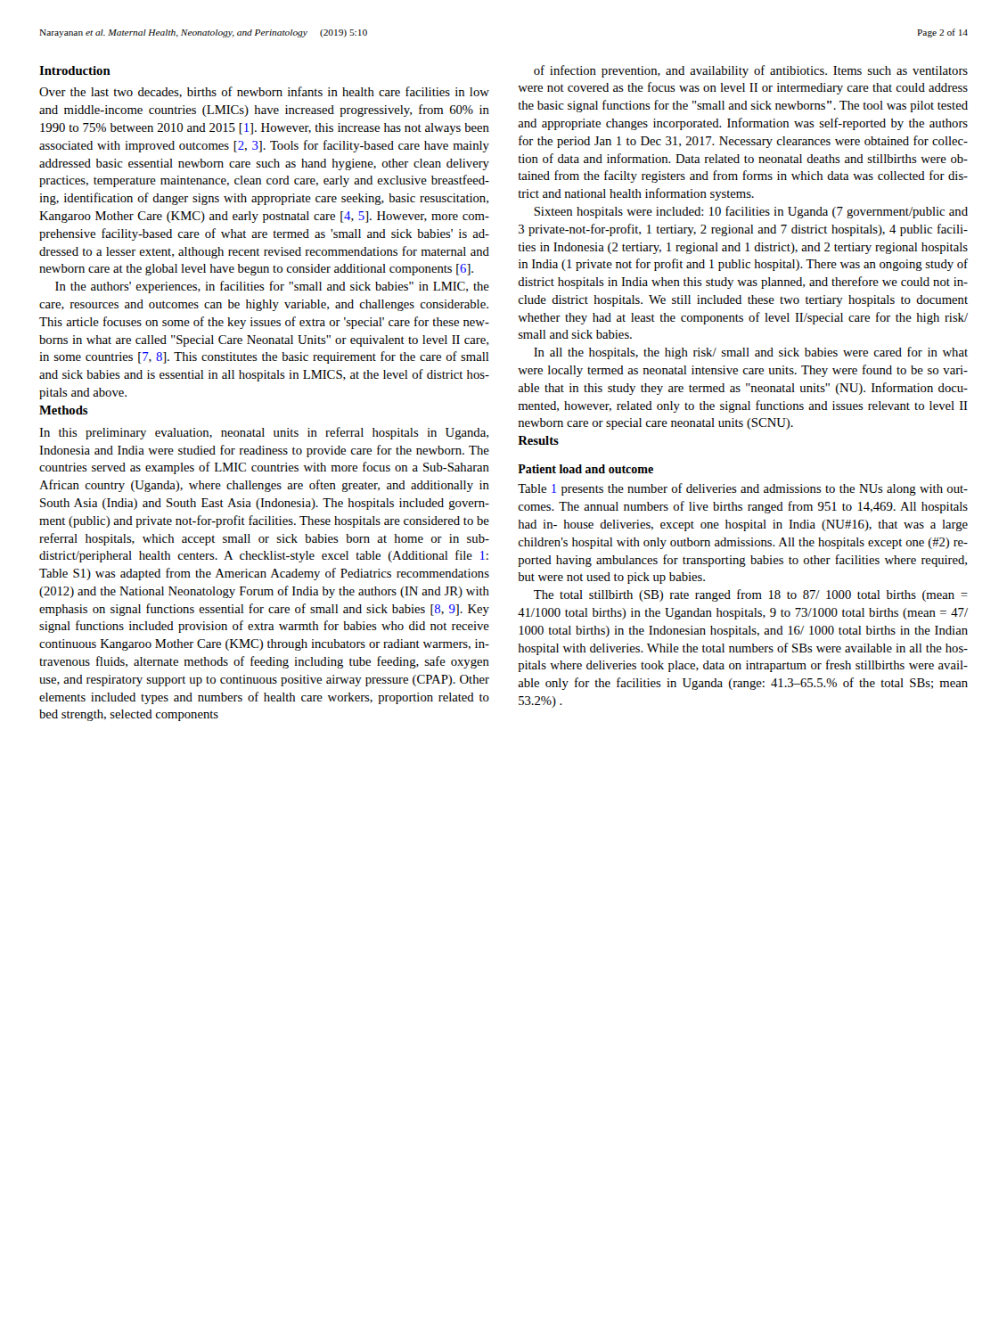Narayanan et al. Maternal Health, Neonatology, and Perinatology (2019) 5:10
Page 2 of 14
Introduction
Over the last two decades, births of newborn infants in health care facilities in low and middle-income countries (LMICs) have increased progressively, from 60% in 1990 to 75% between 2010 and 2015 [1]. However, this increase has not always been associated with improved outcomes [2, 3]. Tools for facility-based care have mainly addressed basic essential newborn care such as hand hygiene, other clean delivery practices, temperature maintenance, clean cord care, early and exclusive breastfeeding, identification of danger signs with appropriate care seeking, basic resuscitation, Kangaroo Mother Care (KMC) and early postnatal care [4, 5]. However, more comprehensive facility-based care of what are termed as 'small and sick babies' is addressed to a lesser extent, although recent revised recommendations for maternal and newborn care at the global level have begun to consider additional components [6].
In the authors' experiences, in facilities for "small and sick babies" in LMIC, the care, resources and outcomes can be highly variable, and challenges considerable. This article focuses on some of the key issues of extra or 'special' care for these newborns in what are called "Special Care Neonatal Units" or equivalent to level II care, in some countries [7, 8]. This constitutes the basic requirement for the care of small and sick babies and is essential in all hospitals in LMICS, at the level of district hospitals and above.
Methods
In this preliminary evaluation, neonatal units in referral hospitals in Uganda, Indonesia and India were studied for readiness to provide care for the newborn. The countries served as examples of LMIC countries with more focus on a Sub-Saharan African country (Uganda), where challenges are often greater, and additionally in South Asia (India) and South East Asia (Indonesia). The hospitals included government (public) and private not-for-profit facilities. These hospitals are considered to be referral hospitals, which accept small or sick babies born at home or in sub-district/peripheral health centers. A checklist-style excel table (Additional file 1: Table S1) was adapted from the American Academy of Pediatrics recommendations (2012) and the National Neonatology Forum of India by the authors (IN and JR) with emphasis on signal functions essential for care of small and sick babies [8, 9]. Key signal functions included provision of extra warmth for babies who did not receive continuous Kangaroo Mother Care (KMC) through incubators or radiant warmers, intravenous fluids, alternate methods of feeding including tube feeding, safe oxygen use, and respiratory support up to continuous positive airway pressure (CPAP). Other elements included types and numbers of health care workers, proportion related to bed strength, selected components
of infection prevention, and availability of antibiotics. Items such as ventilators were not covered as the focus was on level II or intermediary care that could address the basic signal functions for the "small and sick newborns". The tool was pilot tested and appropriate changes incorporated. Information was self-reported by the authors for the period Jan 1 to Dec 31, 2017. Necessary clearances were obtained for collection of data and information. Data related to neonatal deaths and stillbirths were obtained from the facilty registers and from forms in which data was collected for district and national health information systems.
Sixteen hospitals were included: 10 facilities in Uganda (7 government/public and 3 private-not-for-profit, 1 tertiary, 2 regional and 7 district hospitals), 4 public facilities in Indonesia (2 tertiary, 1 regional and 1 district), and 2 tertiary regional hospitals in India (1 private not for profit and 1 public hospital). There was an ongoing study of district hospitals in India when this study was planned, and therefore we could not include district hospitals. We still included these two tertiary hospitals to document whether they had at least the components of level II/special care for the high risk/ small and sick babies.
In all the hospitals, the high risk/ small and sick babies were cared for in what were locally termed as neonatal intensive care units. They were found to be so variable that in this study they are termed as "neonatal units" (NU). Information documented, however, related only to the signal functions and issues relevant to level II newborn care or special care neonatal units (SCNU).
Results
Patient load and outcome
Table 1 presents the number of deliveries and admissions to the NUs along with outcomes. The annual numbers of live births ranged from 951 to 14,469. All hospitals had in- house deliveries, except one hospital in India (NU#16), that was a large children's hospital with only outborn admissions. All the hospitals except one (#2) reported having ambulances for transporting babies to other facilities where required, but were not used to pick up babies.
The total stillbirth (SB) rate ranged from 18 to 87/ 1000 total births (mean = 41/1000 total births) in the Ugandan hospitals, 9 to 73/1000 total births (mean = 47/ 1000 total births) in the Indonesian hospitals, and 16/ 1000 total births in the Indian hospital with deliveries. While the total numbers of SBs were available in all the hospitals where deliveries took place, data on intrapartum or fresh stillbirths were available only for the facilities in Uganda (range: 41.3–65.5.% of the total SBs; mean 53.2%) .